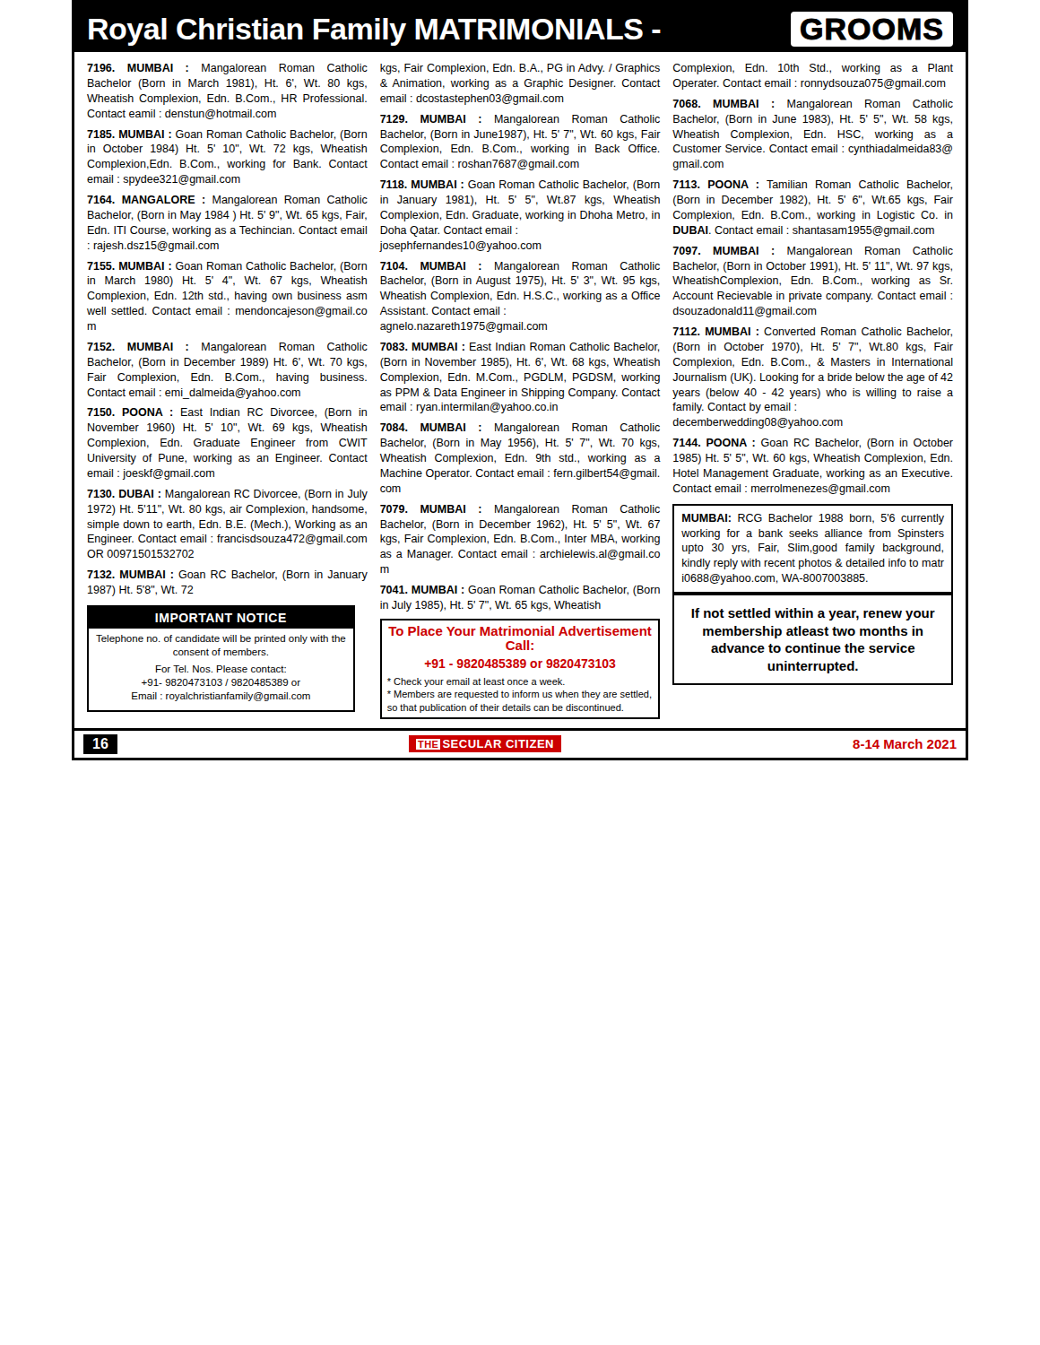Royal Christian Family MATRIMONIALS -
GROOMS
7196. MUMBAI : Mangalorean Roman Catholic Bachelor (Born in March 1981), Ht. 6', Wt. 80 kgs, Wheatish Complexion, Edn. B.Com., HR Professional. Contact eamil : denstun@hotmail.com
7185. MUMBAI : Goan Roman Catholic Bachelor, (Born in October 1984) Ht. 5' 10", Wt. 72 kgs, Wheatish Complexion,Edn. B.Com., working for Bank. Contact email : spydee321@gmail.com
7164. MANGALORE : Mangalorean Roman Catholic Bachelor, (Born in May 1984 ) Ht. 5' 9", Wt. 65 kgs, Fair, Edn. ITI Course, working as a Techincian. Contact email : rajesh.dsz15@gmail.com
7155. MUMBAI : Goan Roman Catholic Bachelor, (Born in March 1980) Ht. 5' 4", Wt. 67 kgs, Wheatish Complexion, Edn. 12th std., having own business asm well settled. Contact email : mendoncajeson@gmail.com
7152. MUMBAI : Mangalorean Roman Catholic Bachelor, (Born in December 1989) Ht. 6', Wt. 70 kgs, Fair Complexion, Edn. B.Com., having business. Contact email : emi_dalmeida@yahoo.com
7150. POONA : East Indian RC Divorcee, (Born in November 1960) Ht. 5' 10", Wt. 69 kgs, Wheatish Complexion, Edn. Graduate Engineer from CWIT University of Pune, working as an Engineer. Contact email : joeskf@gmail.com
7130. DUBAI : Mangalorean RC Divorcee, (Born in July 1972) Ht. 5'11", Wt. 80 kgs, air Complexion, handsome, simple down to earth, Edn. B.E. (Mech.), Working as an Engineer. Contact email : francisdsouza472@gmail.com OR 00971501532702
7132. MUMBAI : Goan RC Bachelor, (Born in January 1987) Ht. 5'8", Wt. 72
IMPORTANT NOTICE
Telephone no. of candidate will be printed only with the consent of members.
For Tel. Nos. Please contact:
+91- 9820473103 / 9820485389 or
Email : royalchristianfamily@gmail.com
kgs, Fair Complexion, Edn. B.A., PG in Advy. / Graphics & Animation, working as a Graphic Designer. Contact email : dcostastephen03@gmail.com
7129. MUMBAI : Mangalorean Roman Catholic Bachelor, (Born in June1987), Ht. 5' 7", Wt. 60 kgs, Fair Complexion, Edn. B.Com., working in Back Office. Contact email : roshan7687@gmail.com
7118. MUMBAI : Goan Roman Catholic Bachelor, (Born in January 1981), Ht. 5' 5", Wt.87 kgs, Wheatish Complexion, Edn. Graduate, working in Dhoha Metro, in Doha Qatar. Contact email :
josephfernandes10@yahoo.com
7104. MUMBAI : Mangalorean Roman Catholic Bachelor, (Born in August 1975), Ht. 5' 3", Wt. 95 kgs, Wheatish Complexion, Edn. H.S.C., working as a Office Assistant. Contact email :
agnelo.nazareth1975@gmail.com
7083. MUMBAI : East Indian Roman Catholic Bachelor, (Born in November 1985), Ht. 6', Wt. 68 kgs, Wheatish Complexion, Edn. M.Com., PGDLM, PGDSM, working as PPM & Data Engineer in Shipping Company. Contact email : ryan.intermilan@yahoo.co.in
7084. MUMBAI : Mangalorean Roman Catholic Bachelor, (Born in May 1956), Ht. 5' 7", Wt. 70 kgs, Wheatish Complexion, Edn. 9th std., working as a Machine Operator. Contact email : fern.gilbert54@gmail.com
7079. MUMBAI : Mangalorean Roman Catholic Bachelor, (Born in December 1962), Ht. 5' 5", Wt. 67 kgs, Fair Complexion, Edn. B.Com., Inter MBA, working as a Manager. Contact email : archielewis.al@gmail.com
7041. MUMBAI : Goan Roman Catholic Bachelor, (Born in July 1985), Ht. 5' 7", Wt. 65 kgs, Wheatish
To Place Your Matrimonial Advertisement Call:
+91 - 9820485389 or 9820473103
* Check your email at least once a week.
* Members are requested to inform us when they are settled, so that publication of their details can be discontinued.
Complexion, Edn. 10th Std., working as a Plant Operater. Contact email : ronnydsouza075@gmail.com
7068. MUMBAI : Mangalorean Roman Catholic Bachelor, (Born in June 1983), Ht. 5' 5", Wt. 58 kgs, Wheatish Complexion, Edn. HSC, working as a Customer Service. Contact email : cynthiadalmeida83@gmail.com
7113. POONA : Tamilian Roman Catholic Bachelor, (Born in December 1982), Ht. 5' 6", Wt.65 kgs, Fair Complexion, Edn. B.Com., working in Logistic Co. in DUBAI. Contact email : shantasam1955@gmail.com
7097. MUMBAI : Mangalorean Roman Catholic Bachelor, (Born in October 1991), Ht. 5' 11", Wt. 97 kgs, WheatishComplexion, Edn. B.Com., working as Sr. Account Recievable in private company. Contact email : dsouzadonald11@gmail.com
7112. MUMBAI : Converted Roman Catholic Bachelor, (Born in October 1970), Ht. 5' 7", Wt.80 kgs, Fair Complexion, Edn. B.Com., & Masters in International Journalism (UK). Looking for a bride below the age of 42 years (below 40 - 42 years) who is willing to raise a family. Contact by email :
decemberwedding08@yahoo.com
7144. POONA : Goan RC Bachelor, (Born in October 1985) Ht. 5' 5", Wt. 60 kgs, Wheatish Complexion, Edn. Hotel Management Graduate, working as an Executive. Contact email : merrolmenezes@gmail.com
MUMBAI: RCG Bachelor 1988 born, 5'6 currently working for a bank seeks alliance from Spinsters upto 30 yrs, Fair, Slim,good family background, kindly reply with recent photos & detailed info to matri0688@yahoo.com, WA-8007003885.
If not settled within a year, renew your membership atleast two months in advance to continue the service uninterrupted.
16 THESECULAR CITIZEN 8-14 March 2021